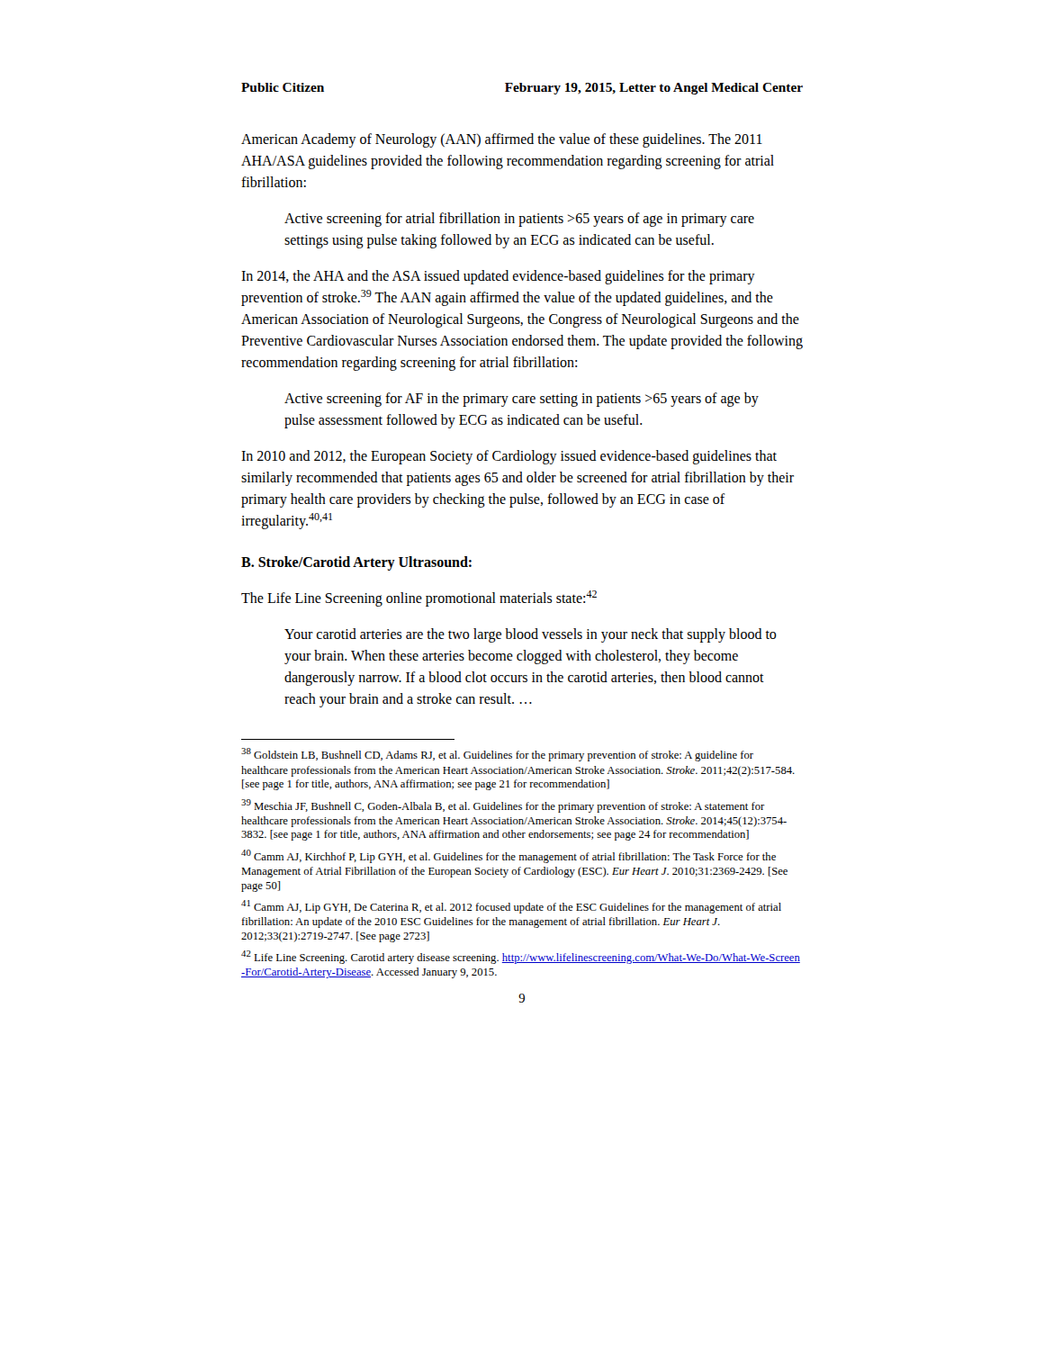Public Citizen
February 19, 2015, Letter to Angel Medical Center
American Academy of Neurology (AAN) affirmed the value of these guidelines. The 2011 AHA/ASA guidelines provided the following recommendation regarding screening for atrial fibrillation:
Active screening for atrial fibrillation in patients >65 years of age in primary care settings using pulse taking followed by an ECG as indicated can be useful.
In 2014, the AHA and the ASA issued updated evidence-based guidelines for the primary prevention of stroke.39 The AAN again affirmed the value of the updated guidelines, and the American Association of Neurological Surgeons, the Congress of Neurological Surgeons and the Preventive Cardiovascular Nurses Association endorsed them. The update provided the following recommendation regarding screening for atrial fibrillation:
Active screening for AF in the primary care setting in patients >65 years of age by pulse assessment followed by ECG as indicated can be useful.
In 2010 and 2012, the European Society of Cardiology issued evidence-based guidelines that similarly recommended that patients ages 65 and older be screened for atrial fibrillation by their primary health care providers by checking the pulse, followed by an ECG in case of irregularity.40,41
B. Stroke/Carotid Artery Ultrasound:
The Life Line Screening online promotional materials state:42
Your carotid arteries are the two large blood vessels in your neck that supply blood to your brain. When these arteries become clogged with cholesterol, they become dangerously narrow. If a blood clot occurs in the carotid arteries, then blood cannot reach your brain and a stroke can result. …
38 Goldstein LB, Bushnell CD, Adams RJ, et al. Guidelines for the primary prevention of stroke: A guideline for healthcare professionals from the American Heart Association/American Stroke Association. Stroke. 2011;42(2):517-584. [see page 1 for title, authors, ANA affirmation; see page 21 for recommendation]
39 Meschia JF, Bushnell C, Goden-Albala B, et al. Guidelines for the primary prevention of stroke: A statement for healthcare professionals from the American Heart Association/American Stroke Association. Stroke. 2014;45(12):3754-3832. [see page 1 for title, authors, ANA affirmation and other endorsements; see page 24 for recommendation]
40 Camm AJ, Kirchhof P, Lip GYH, et al. Guidelines for the management of atrial fibrillation: The Task Force for the Management of Atrial Fibrillation of the European Society of Cardiology (ESC). Eur Heart J. 2010;31:2369-2429. [See page 50]
41 Camm AJ, Lip GYH, De Caterina R, et al. 2012 focused update of the ESC Guidelines for the management of atrial fibrillation: An update of the 2010 ESC Guidelines for the management of atrial fibrillation. Eur Heart J. 2012;33(21):2719-2747. [See page 2723]
42 Life Line Screening. Carotid artery disease screening. http://www.lifelinescreening.com/What-We-Do/What-We-Screen-For/Carotid-Artery-Disease. Accessed January 9, 2015.
9